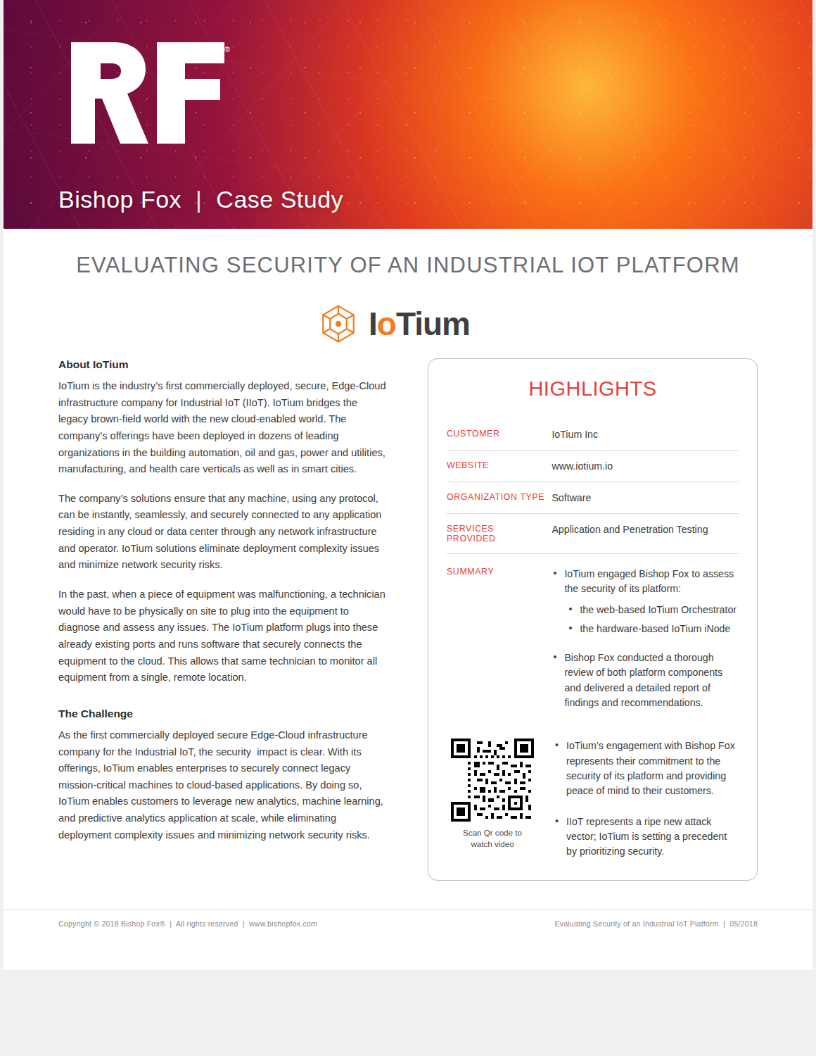®
Bishop Fox | Case Study
Evaluating Security of an Industrial IoT Platform
Io Tium
About IoTium
IoTium is the industry’s first commercially deployed, secure, Edge-Cloud infrastructure company for Industrial IoT (IIoT). IoTium bridges the legacy brown-field world with the new cloud-enabled world. The company’s offerings have been deployed in dozens of leading organizations in the building automation, oil and gas, power and utilities, manufacturing, and health care verticals as well as in smart cities.
The company’s solutions ensure that any machine, using any protocol, can be instantly, seamlessly, and securely connected to any application residing in any cloud or data center through any network infrastructure and operator. IoTium solutions eliminate deployment complexity issues and minimize network security risks.
In the past, when a piece of equipment was malfunctioning, a technician would have to be physically on site to plug into the equipment to diagnose and assess any issues. The IoTium platform plugs into these already existing ports and runs software that securely connects the equipment to the cloud. This allows that same technician to monitor all equipment from a single, remote location.
The Challenge
As the first commercially deployed secure Edge-Cloud infrastructure company for the Industrial IoT, the security impact is clear. With its offerings, IoTium enables enterprises to securely connect legacy mission-critical machines to cloud-based applications. By doing so, IoTium enables customers to leverage new analytics, machine learning, and predictive analytics application at scale, while eliminating deployment complexity issues and minimizing network security risks.
HIGHLIGHTS
| Customer | IoTium Inc |
| Website | www.iotium.io |
| Organization Type | Software |
| Services Provided | Application and Penetration Testing |
| Summary | IoTium engaged Bishop Fox to assess the security of its platform: the web-based IoTium Orchestrator the hardware-based IoTium iNode Bishop Fox conducted a thorough review of both platform components and delivered a detailed report of findings and recommendations. |
Scan Qr code to
watch video
IoTium’s engagement with Bishop Fox represents their commitment to the security of its platform and providing peace of mind to their customers.
IIoT represents a ripe new attack vector; IoTium is setting a precedent by prioritizing security.
Copyright © 2018 Bishop Fox® | All rights reserved | www.bishopfox.com
Evaluating Security of an Industrial IoT Platform | 05/2018